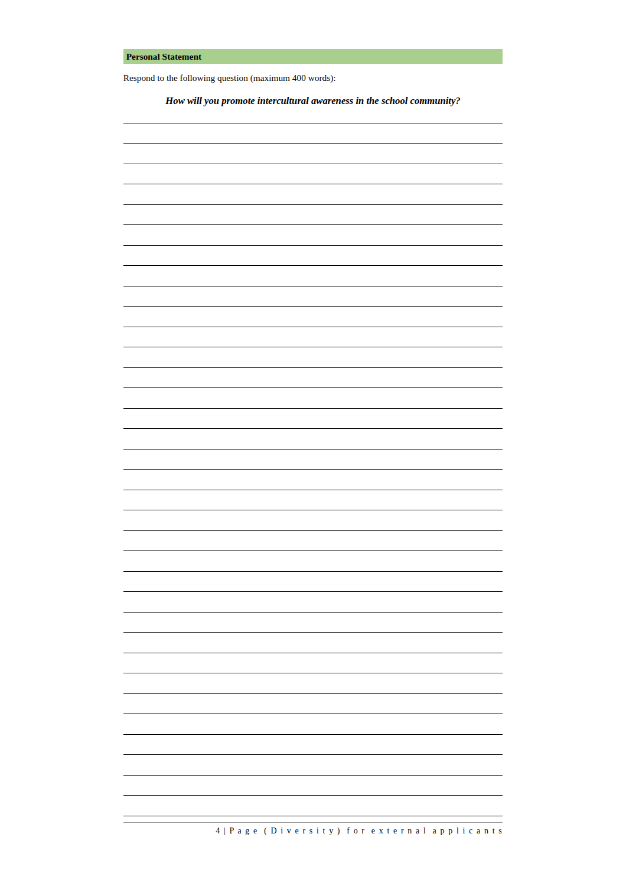Personal Statement
Respond to the following question (maximum 400 words):
How will you promote intercultural awareness in the school community?
4 | P a g e ( D i v e r s i t y ) f o r e x t e r n a l a p p l i c a n t s